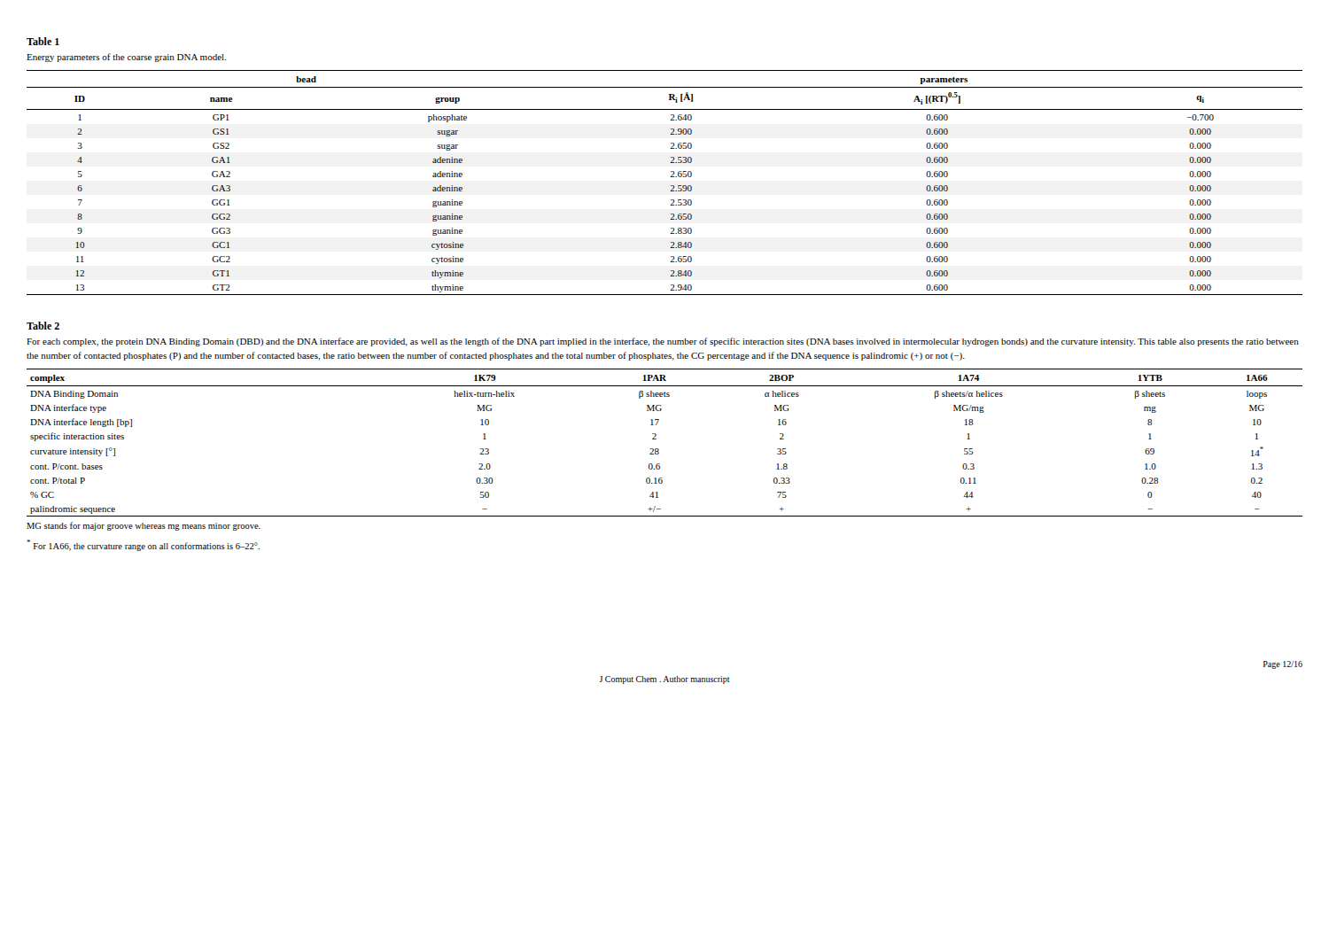Table 1
Energy parameters of the coarse grain DNA model.
| bead | parameters |
| --- | --- |
| ID | name | group | R i [Å] | A i [(RT) 0.5 ] | q i |
| 1 | GP1 | phosphate | 2.640 | 0.600 | −0.700 |
| 2 | GS1 | sugar | 2.900 | 0.600 | 0.000 |
| 3 | GS2 | sugar | 2.650 | 0.600 | 0.000 |
| 4 | GA1 | adenine | 2.530 | 0.600 | 0.000 |
| 5 | GA2 | adenine | 2.650 | 0.600 | 0.000 |
| 6 | GA3 | adenine | 2.590 | 0.600 | 0.000 |
| 7 | GG1 | guanine | 2.530 | 0.600 | 0.000 |
| 8 | GG2 | guanine | 2.650 | 0.600 | 0.000 |
| 9 | GG3 | guanine | 2.830 | 0.600 | 0.000 |
| 10 | GC1 | cytosine | 2.840 | 0.600 | 0.000 |
| 11 | GC2 | cytosine | 2.650 | 0.600 | 0.000 |
| 12 | GT1 | thymine | 2.840 | 0.600 | 0.000 |
| 13 | GT2 | thymine | 2.940 | 0.600 | 0.000 |
Table 2
For each complex, the protein DNA Binding Domain (DBD) and the DNA interface are provided, as well as the length of the DNA part implied in the interface, the number of specific interaction sites (DNA bases involved in intermolecular hydrogen bonds) and the curvature intensity. This table also presents the ratio between the number of contacted phosphates (P) and the number of contacted bases, the ratio between the number of contacted phosphates and the total number of phosphates, the CG percentage and if the DNA sequence is palindromic (+) or not (−).
| complex | 1K79 | 1PAR | 2BOP | 1A74 | 1YTB | 1A66 |
| --- | --- | --- | --- | --- | --- | --- |
| DNA Binding Domain | helix-turn-helix | β sheets | α helices | β sheets/α helices | β sheets | loops |
| DNA interface type | MG | MG | MG | MG/mg | mg | MG |
| DNA interface length [bp] | 10 | 17 | 16 | 18 | 8 | 10 |
| specific interaction sites | 1 | 2 | 2 | 1 | 1 | 1 |
| curvature intensity [°] | 23 | 28 | 35 | 55 | 69 | 14 * |
| cont. P/cont. bases | 2.0 | 0.6 | 1.8 | 0.3 | 1.0 | 1.3 |
| cont. P/total P | 0.30 | 0.16 | 0.33 | 0.11 | 0.28 | 0.2 |
| % GC | 50 | 41 | 75 | 44 | 0 | 40 |
| palindromic sequence | − | +/− | + | + | − | − |
MG stands for major groove whereas mg means minor groove.
* For 1A66, the curvature range on all conformations is 6–22°.
Page 12/16
J Comput Chem . Author manuscript